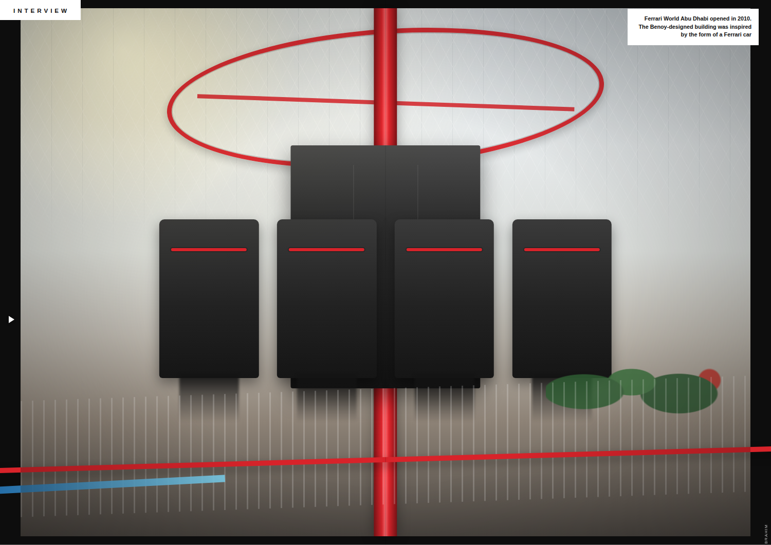Interview
Ferrari World Abu Dhabi opened in 2010. The Benoy-designed building was inspired by the form of a Ferrari car
Photo: Farah Ebrahim
Caption: Ferrari World Abu Dhabi opened in 2010. The Benoy-designed building was inspired by the form of a Ferrari car. Photo credit: Farah Ebrahim.